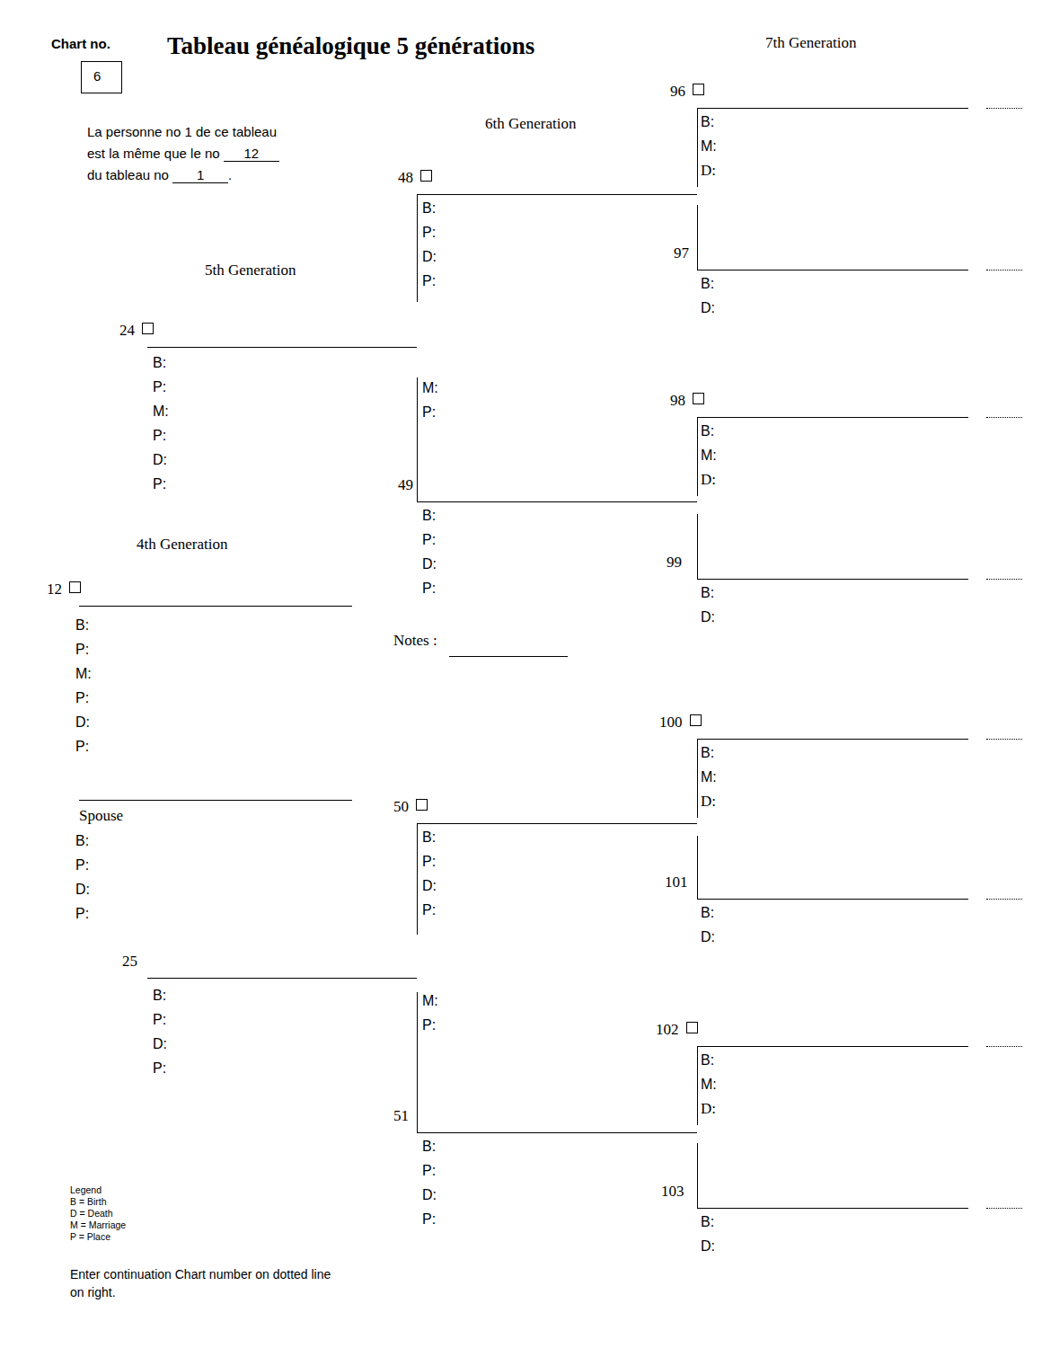Chart no.
6
Tableau généalogique 5 générations
7th Generation
6th Generation
5th Generation
4th Generation
La personne no 1 de ce tableau
est la même que le no 12
du tableau no 1.
96
B:
M:
D:
97
B:
D:
48
B:
P:
D:
P:
98
B:
M:
D:
99
B:
D:
49
B:
P:
D:
P:
M:
P:
24
B:
P:
M:
P:
D:
P:
12
B:
P:
M:
P:
D:
P:
Spouse
B:
P:
D:
P:
Notes :
100
B:
M:
D:
101
B:
D:
50
B:
P:
D:
P:
102
B:
M:
D:
103
B:
D:
51
B:
P:
D:
P:
M:
P:
25
B:
P:
D:
P:
Legend
B = Birth
D = Death
M = Marriage
P = Place
Enter continuation Chart number on dotted line
on right.